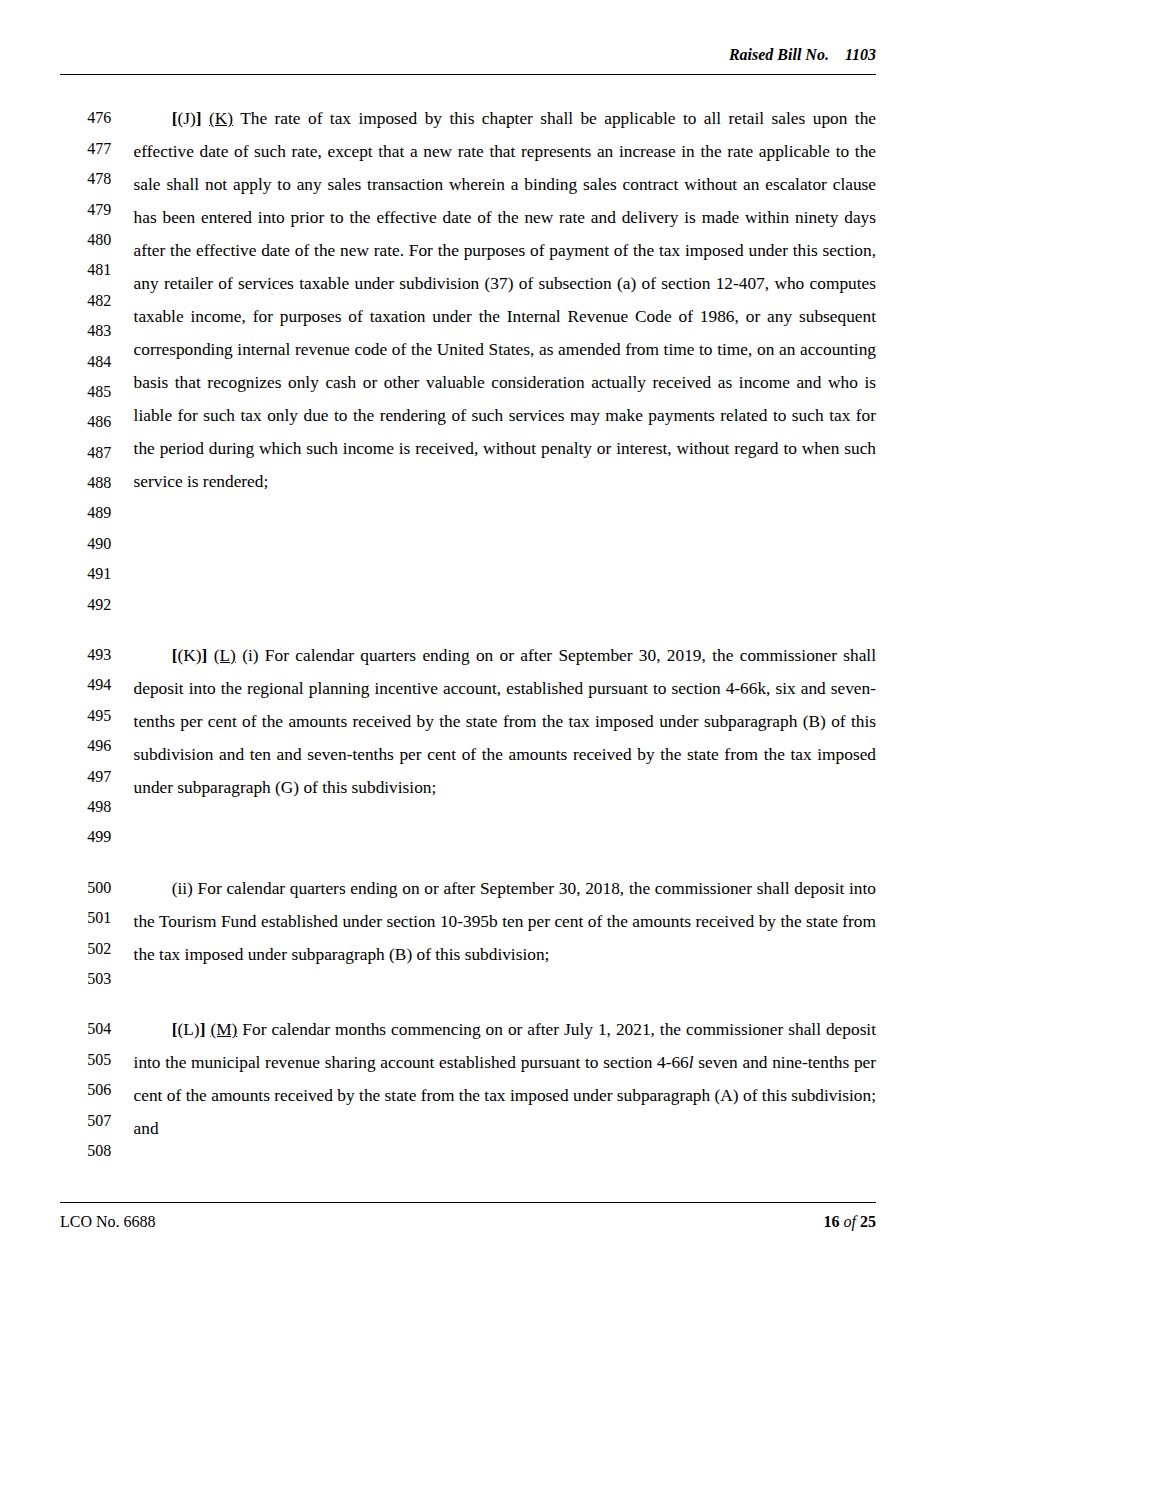Raised Bill No. 1103
476 477 478 479 480 481 482 483 484 485 486 487 488 489 490 491 492
[(J)] (K) The rate of tax imposed by this chapter shall be applicable to all retail sales upon the effective date of such rate, except that a new rate that represents an increase in the rate applicable to the sale shall not apply to any sales transaction wherein a binding sales contract without an escalator clause has been entered into prior to the effective date of the new rate and delivery is made within ninety days after the effective date of the new rate. For the purposes of payment of the tax imposed under this section, any retailer of services taxable under subdivision (37) of subsection (a) of section 12-407, who computes taxable income, for purposes of taxation under the Internal Revenue Code of 1986, or any subsequent corresponding internal revenue code of the United States, as amended from time to time, on an accounting basis that recognizes only cash or other valuable consideration actually received as income and who is liable for such tax only due to the rendering of such services may make payments related to such tax for the period during which such income is received, without penalty or interest, without regard to when such service is rendered;
493 494 495 496 497 498 499
[(K)] (L) (i) For calendar quarters ending on or after September 30, 2019, the commissioner shall deposit into the regional planning incentive account, established pursuant to section 4-66k, six and seven-tenths per cent of the amounts received by the state from the tax imposed under subparagraph (B) of this subdivision and ten and seven-tenths per cent of the amounts received by the state from the tax imposed under subparagraph (G) of this subdivision;
500 501 502 503
(ii) For calendar quarters ending on or after September 30, 2018, the commissioner shall deposit into the Tourism Fund established under section 10-395b ten per cent of the amounts received by the state from the tax imposed under subparagraph (B) of this subdivision;
504 505 506 507 508
[(L)] (M) For calendar months commencing on or after July 1, 2021, the commissioner shall deposit into the municipal revenue sharing account established pursuant to section 4-66l seven and nine-tenths per cent of the amounts received by the state from the tax imposed under subparagraph (A) of this subdivision; and
LCO No. 6688
16 of 25